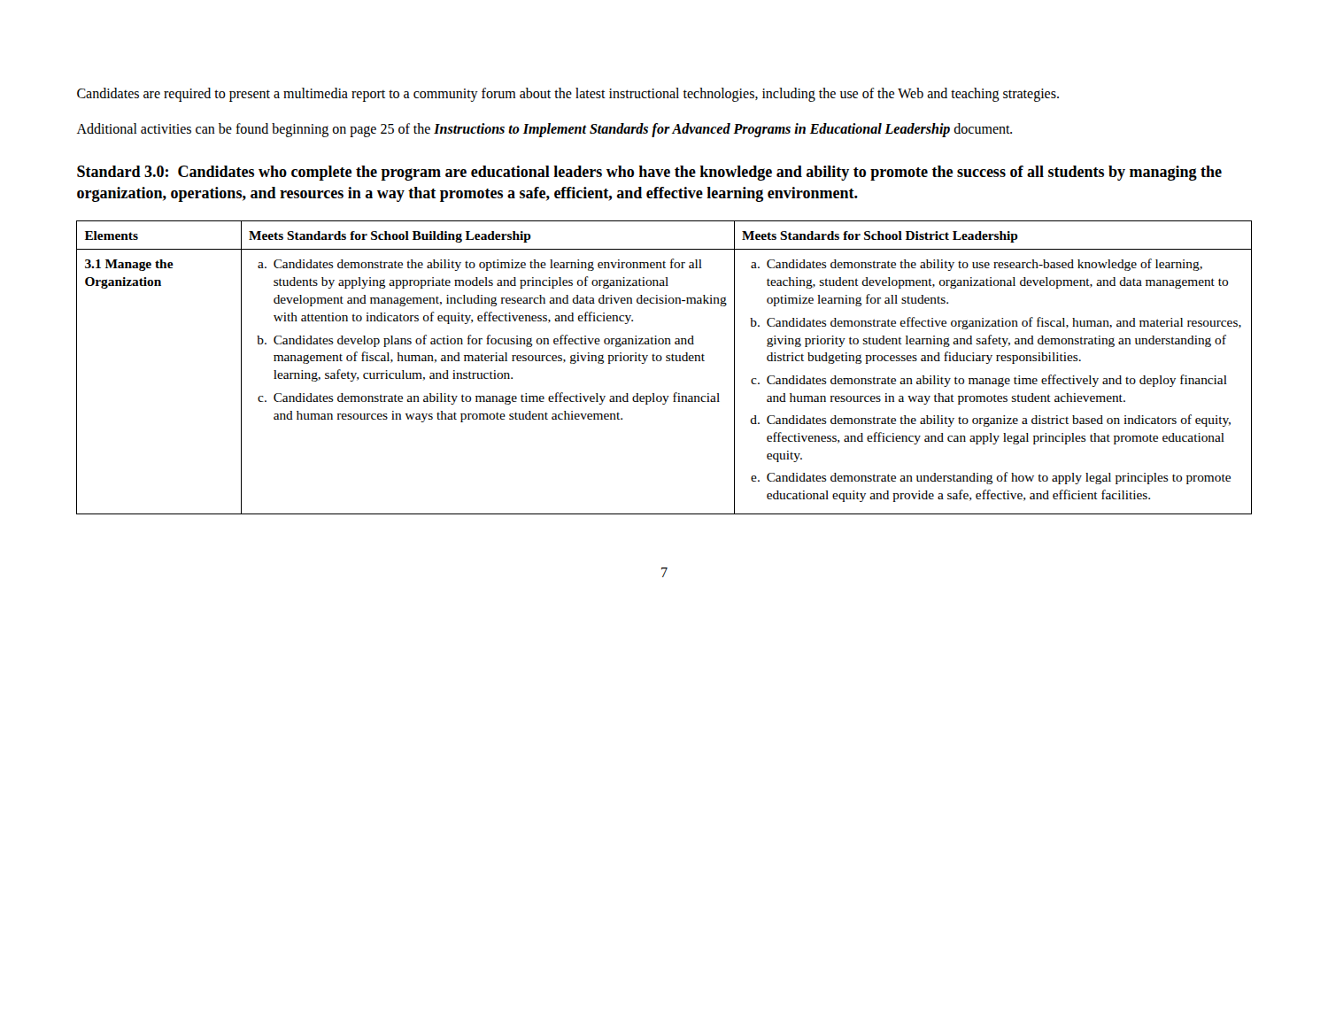Candidates are required to present a multimedia report to a community forum about the latest instructional technologies, including the use of the Web and teaching strategies.
Additional activities can be found beginning on page 25 of the Instructions to Implement Standards for Advanced Programs in Educational Leadership document.
Standard 3.0: Candidates who complete the program are educational leaders who have the knowledge and ability to promote the success of all students by managing the organization, operations, and resources in a way that promotes a safe, efficient, and effective learning environment.
| Elements | Meets Standards for School Building Leadership | Meets Standards for School District Leadership |
| --- | --- | --- |
| 3.1 Manage the Organization | Candidates demonstrate the ability to optimize the learning environment for all students by applying appropriate models and principles of organizational development and management, including research and data driven decision-making with attention to indicators of equity, effectiveness, and efficiency. Candidates develop plans of action for focusing on effective organization and management of fiscal, human, and material resources, giving priority to student learning, safety, curriculum, and instruction. Candidates demonstrate an ability to manage time effectively and deploy financial and human resources in ways that promote student achievement. | Candidates demonstrate the ability to use research-based knowledge of learning, teaching, student development, organizational development, and data management to optimize learning for all students. Candidates demonstrate effective organization of fiscal, human, and material resources, giving priority to student learning and safety, and demonstrating an understanding of district budgeting processes and fiduciary responsibilities. Candidates demonstrate an ability to manage time effectively and to deploy financial and human resources in a way that promotes student achievement. Candidates demonstrate the ability to organize a district based on indicators of equity, effectiveness, and efficiency and can apply legal principles that promote educational equity. Candidates demonstrate an understanding of how to apply legal principles to promote educational equity and provide a safe, effective, and efficient facilities. |
7